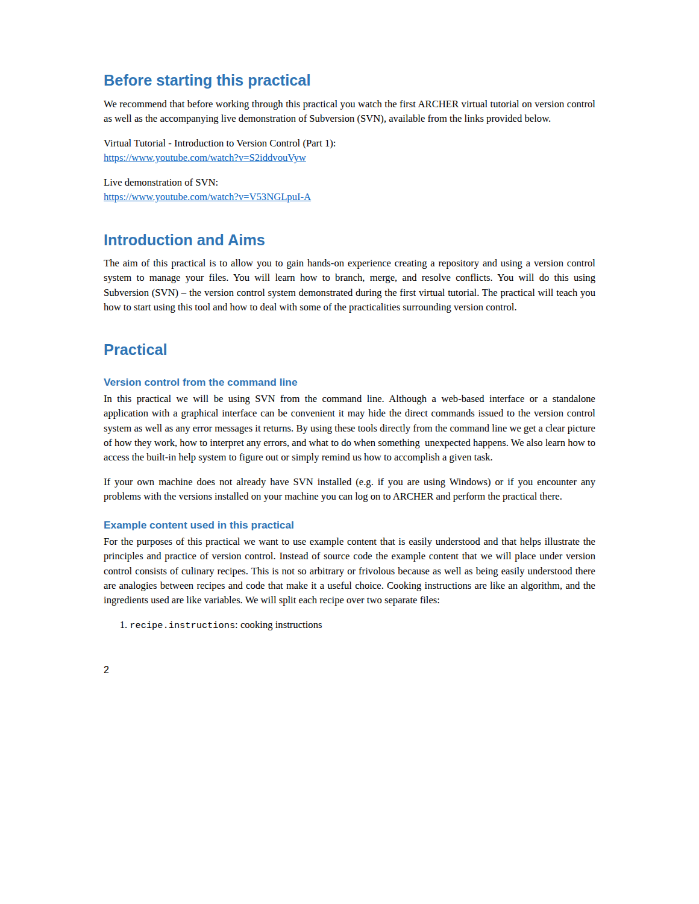Before starting this practical
We recommend that before working through this practical you watch the first ARCHER virtual tutorial on version control as well as the accompanying live demonstration of Subversion (SVN), available from the links provided below.
Virtual Tutorial - Introduction to Version Control (Part 1):
https://www.youtube.com/watch?v=S2iddvouVyw
Live demonstration of SVN:
https://www.youtube.com/watch?v=V53NGLpuI-A
Introduction and Aims
The aim of this practical is to allow you to gain hands-on experience creating a repository and using a version control system to manage your files. You will learn how to branch, merge, and resolve conflicts. You will do this using Subversion (SVN) – the version control system demonstrated during the first virtual tutorial. The practical will teach you how to start using this tool and how to deal with some of the practicalities surrounding version control.
Practical
Version control from the command line
In this practical we will be using SVN from the command line. Although a web-based interface or a standalone application with a graphical interface can be convenient it may hide the direct commands issued to the version control system as well as any error messages it returns. By using these tools directly from the command line we get a clear picture of how they work, how to interpret any errors, and what to do when something unexpected happens. We also learn how to access the built-in help system to figure out or simply remind us how to accomplish a given task.
If your own machine does not already have SVN installed (e.g. if you are using Windows) or if you encounter any problems with the versions installed on your machine you can log on to ARCHER and perform the practical there.
Example content used in this practical
For the purposes of this practical we want to use example content that is easily understood and that helps illustrate the principles and practice of version control. Instead of source code the example content that we will place under version control consists of culinary recipes. This is not so arbitrary or frivolous because as well as being easily understood there are analogies between recipes and code that make it a useful choice. Cooking instructions are like an algorithm, and the ingredients used are like variables. We will split each recipe over two separate files:
recipe.instructions: cooking instructions
2